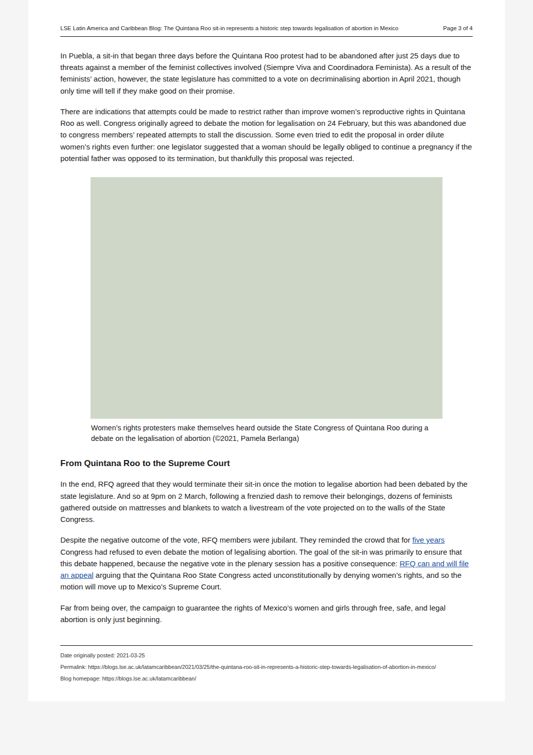LSE Latin America and Caribbean Blog: The Quintana Roo sit-in represents a historic step towards legalisation of abortion in Mexico
Page 3 of 4
In Puebla, a sit-in that began three days before the Quintana Roo protest had to be abandoned after just 25 days due to threats against a member of the feminist collectives involved (Siempre Viva and Coordinadora Feminista). As a result of the feminists’ action, however, the state legislature has committed to a vote on decriminalising abortion in April 2021, though only time will tell if they make good on their promise.
There are indications that attempts could be made to restrict rather than improve women’s reproductive rights in Quintana Roo as well. Congress originally agreed to debate the motion for legalisation on 24 February, but this was abandoned due to congress members’ repeated attempts to stall the discussion. Some even tried to edit the proposal in order dilute women’s rights even further: one legislator suggested that a woman should be legally obliged to continue a pregnancy if the potential father was opposed to its termination, but thankfully this proposal was rejected.
Women’s rights protesters make themselves heard outside the State Congress of Quintana Roo during a debate on the legalisation of abortion (©2021, Pamela Berlanga)
From Quintana Roo to the Supreme Court
In the end, RFQ agreed that they would terminate their sit-in once the motion to legalise abortion had been debated by the state legislature. And so at 9pm on 2 March, following a frenzied dash to remove their belongings, dozens of feminists gathered outside on mattresses and blankets to watch a livestream of the vote projected on to the walls of the State Congress.
Despite the negative outcome of the vote, RFQ members were jubilant. They reminded the crowd that for five years Congress had refused to even debate the motion of legalising abortion. The goal of the sit-in was primarily to ensure that this debate happened, because the negative vote in the plenary session has a positive consequence: RFQ can and will file an appeal arguing that the Quintana Roo State Congress acted unconstitutionally by denying women’s rights, and so the motion will move up to Mexico’s Supreme Court.
Far from being over, the campaign to guarantee the rights of Mexico’s women and girls through free, safe, and legal abortion is only just beginning.
Date originally posted: 2021-03-25
Permalink: https://blogs.lse.ac.uk/latamcaribbean/2021/03/25/the-quintana-roo-sit-in-represents-a-historic-step-towards-legalisation-of-abortion-in-mexico/
Blog homepage: https://blogs.lse.ac.uk/latamcaribbean/